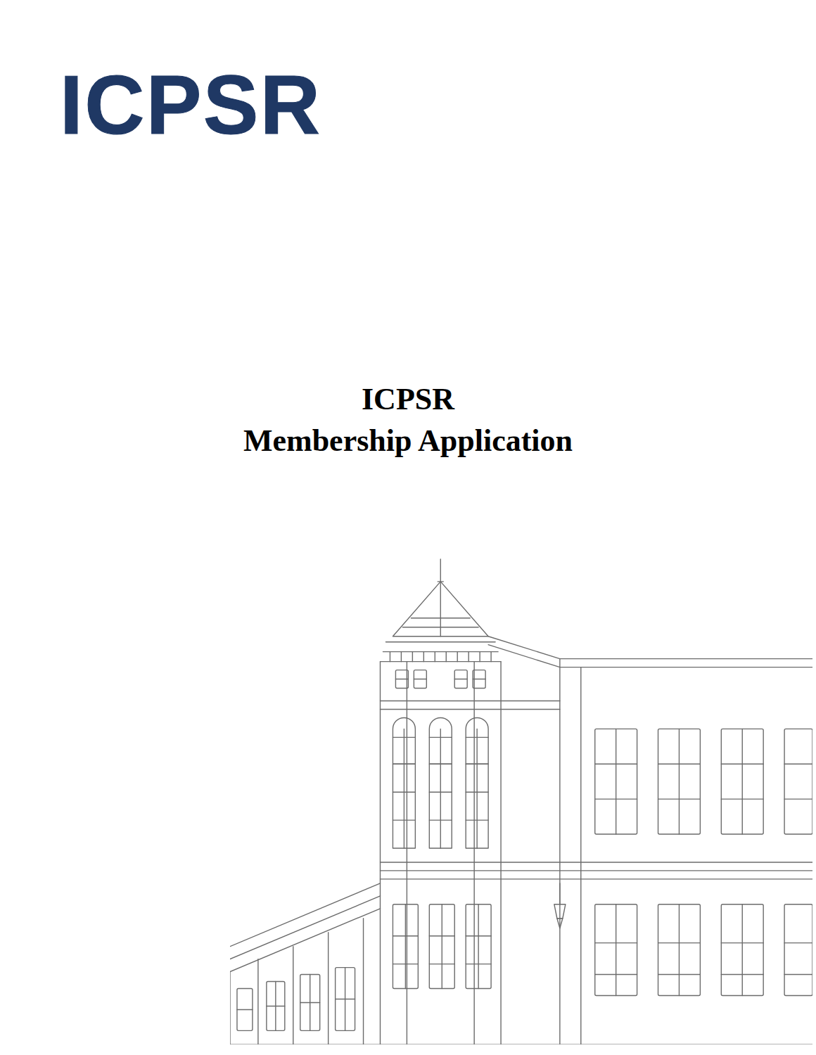ICPSR
ICPSR
Membership Application